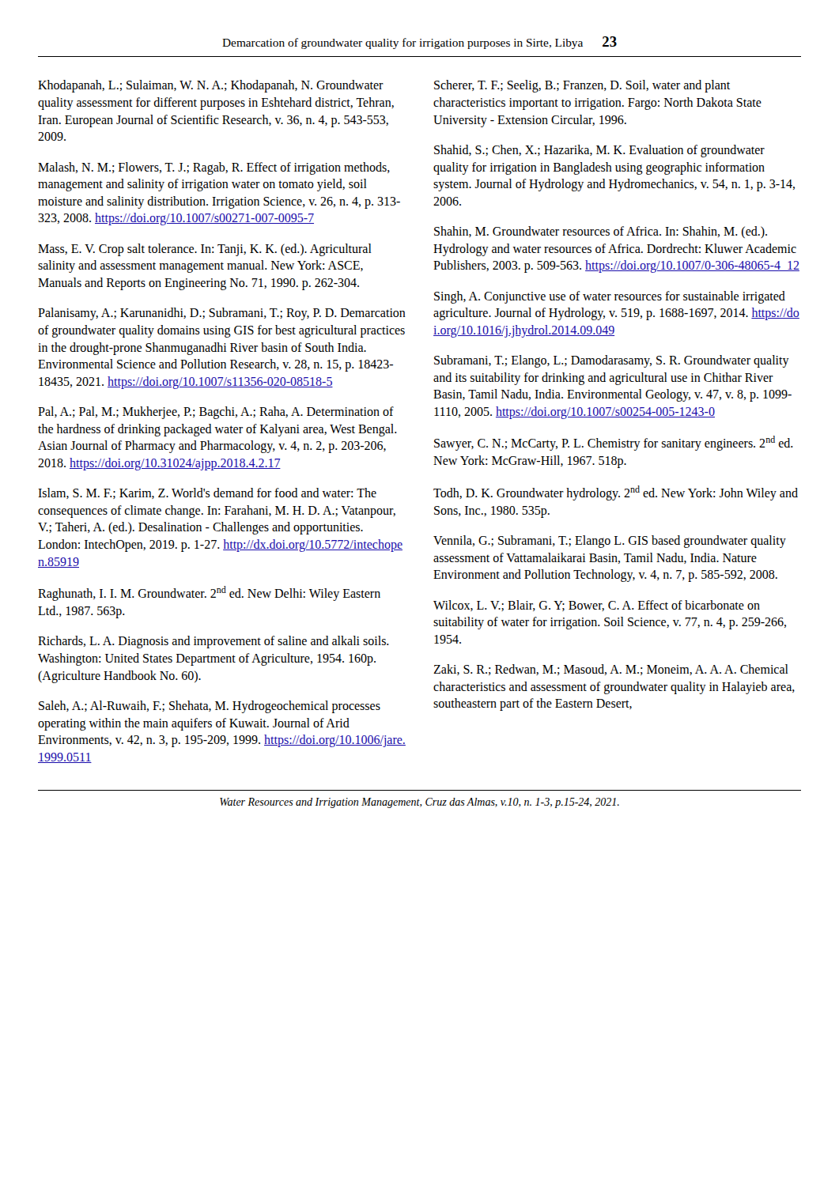Demarcation of groundwater quality for irrigation purposes in Sirte, Libya 23
Khodapanah, L.; Sulaiman, W. N. A.; Khodapanah, N. Groundwater quality assessment for different purposes in Eshtehard district, Tehran, Iran. European Journal of Scientific Research, v. 36, n. 4, p. 543-553, 2009.
Malash, N. M.; Flowers, T. J.; Ragab, R. Effect of irrigation methods, management and salinity of irrigation water on tomato yield, soil moisture and salinity distribution. Irrigation Science, v. 26, n. 4, p. 313-323, 2008. https://doi.org/10.1007/s00271-007-0095-7
Mass, E. V. Crop salt tolerance. In: Tanji, K. K. (ed.). Agricultural salinity and assessment management manual. New York: ASCE, Manuals and Reports on Engineering No. 71, 1990. p. 262-304.
Palanisamy, A.; Karunanidhi, D.; Subramani, T.; Roy, P. D. Demarcation of groundwater quality domains using GIS for best agricultural practices in the drought-prone Shanmuganadhi River basin of South India. Environmental Science and Pollution Research, v. 28, n. 15, p. 18423-18435, 2021. https://doi.org/10.1007/s11356-020-08518-5
Pal, A.; Pal, M.; Mukherjee, P.; Bagchi, A.; Raha, A. Determination of the hardness of drinking packaged water of Kalyani area, West Bengal. Asian Journal of Pharmacy and Pharmacology, v. 4, n. 2, p. 203-206, 2018. https://doi.org/10.31024/ajpp.2018.4.2.17
Islam, S. M. F.; Karim, Z. World's demand for food and water: The consequences of climate change. In: Farahani, M. H. D. A.; Vatanpour, V.; Taheri, A. (ed.). Desalination - Challenges and opportunities. London: IntechOpen, 2019. p. 1-27. http://dx.doi.org/10.5772/intechopen.85919
Raghunath, I. I. M. Groundwater. 2nd ed. New Delhi: Wiley Eastern Ltd., 1987. 563p.
Richards, L. A. Diagnosis and improvement of saline and alkali soils. Washington: United States Department of Agriculture, 1954. 160p. (Agriculture Handbook No. 60).
Saleh, A.; Al-Ruwaih, F.; Shehata, M. Hydrogeochemical processes operating within the main aquifers of Kuwait. Journal of Arid Environments, v. 42, n. 3, p. 195-209, 1999. https://doi.org/10.1006/jare.1999.0511
Scherer, T. F.; Seelig, B.; Franzen, D. Soil, water and plant characteristics important to irrigation. Fargo: North Dakota State University - Extension Circular, 1996.
Shahid, S.; Chen, X.; Hazarika, M. K. Evaluation of groundwater quality for irrigation in Bangladesh using geographic information system. Journal of Hydrology and Hydromechanics, v. 54, n. 1, p. 3-14, 2006.
Shahin, M. Groundwater resources of Africa. In: Shahin, M. (ed.). Hydrology and water resources of Africa. Dordrecht: Kluwer Academic Publishers, 2003. p. 509-563. https://doi.org/10.1007/0-306-48065-4_12
Singh, A. Conjunctive use of water resources for sustainable irrigated agriculture. Journal of Hydrology, v. 519, p. 1688-1697, 2014. https://doi.org/10.1016/j.jhydrol.2014.09.049
Subramani, T.; Elango, L.; Damodarasamy, S. R. Groundwater quality and its suitability for drinking and agricultural use in Chithar River Basin, Tamil Nadu, India. Environmental Geology, v. 47, v. 8, p. 1099-1110, 2005. https://doi.org/10.1007/s00254-005-1243-0
Sawyer, C. N.; McCarty, P. L. Chemistry for sanitary engineers. 2nd ed. New York: McGraw-Hill, 1967. 518p.
Todh, D. K. Groundwater hydrology. 2nd ed. New York: John Wiley and Sons, Inc., 1980. 535p.
Vennila, G.; Subramani, T.; Elango L. GIS based groundwater quality assessment of Vattamalaikarai Basin, Tamil Nadu, India. Nature Environment and Pollution Technology, v. 4, n. 7, p. 585-592, 2008.
Wilcox, L. V.; Blair, G. Y; Bower, C. A. Effect of bicarbonate on suitability of water for irrigation. Soil Science, v. 77, n. 4, p. 259-266, 1954.
Zaki, S. R.; Redwan, M.; Masoud, A. M.; Moneim, A. A. A. Chemical characteristics and assessment of groundwater quality in Halayieb area, southeastern part of the Eastern Desert,
Water Resources and Irrigation Management, Cruz das Almas, v.10, n. 1-3, p.15-24, 2021.